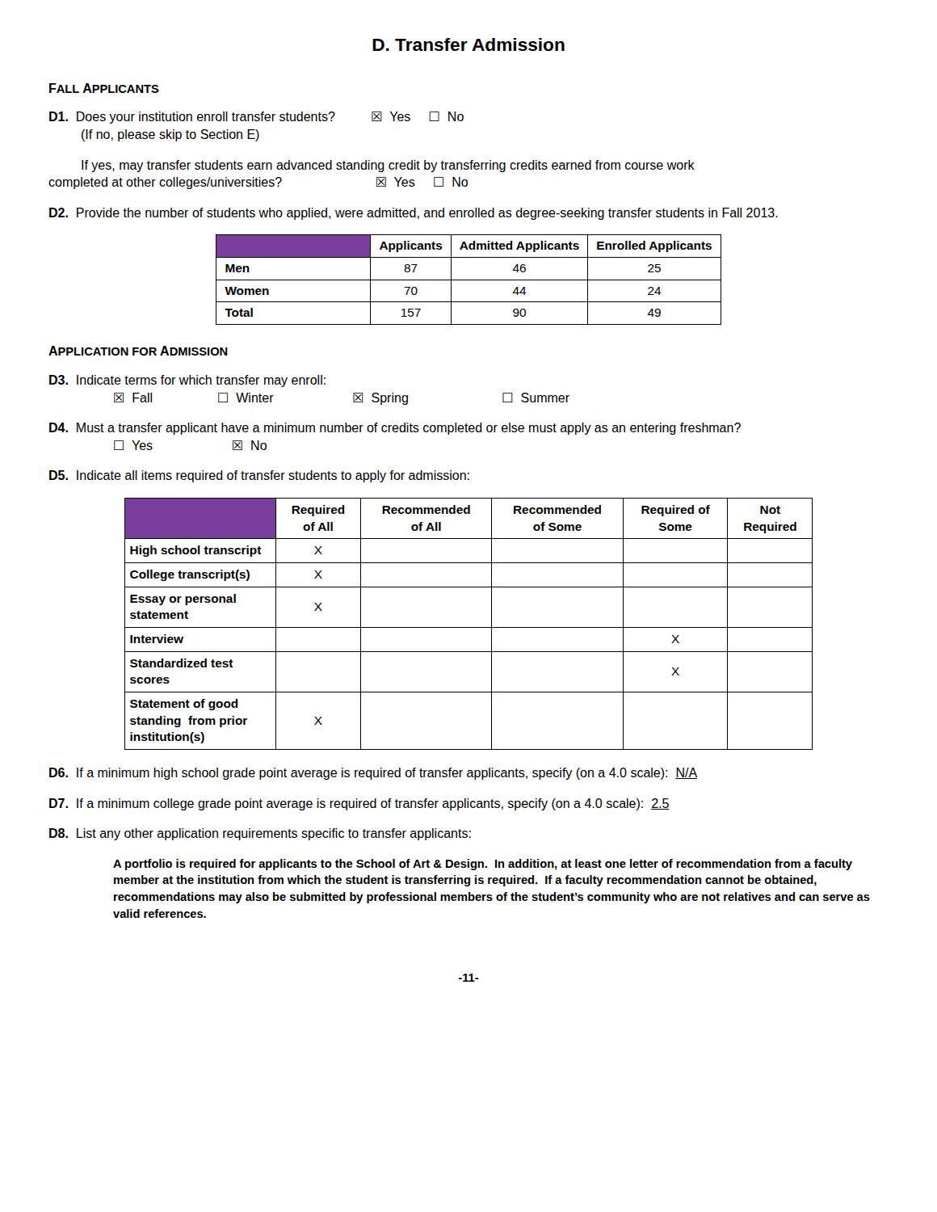D. Transfer Admission
FALL APPLICANTS
D1. Does your institution enroll transfer students? ☒ Yes ☐ No
(If no, please skip to Section E)
If yes, may transfer students earn advanced standing credit by transferring credits earned from course work
completed at other colleges/universities? ☒ Yes ☐ No
D2. Provide the number of students who applied, were admitted, and enrolled as degree-seeking transfer students in Fall 2013.
| | Applicants | Admitted Applicants | Enrolled Applicants |
| --- | --- | --- | --- |
| Men | 87 | 46 | 25 |
| Women | 70 | 44 | 24 |
| Total | 157 | 90 | 49 |
APPLICATION FOR ADMISSION
D3. Indicate terms for which transfer may enroll:
☒ Fall ☐ Winter ☒ Spring ☐ Summer
D4. Must a transfer applicant have a minimum number of credits completed or else must apply as an entering freshman?
☐ Yes ☒ No
D5. Indicate all items required of transfer students to apply for admission:
| | Required of All | Recommended of All | Recommended of Some | Required of Some | Not Required |
| --- | --- | --- | --- | --- | --- |
| High school transcript | X | | | | |
| College transcript(s) | X | | | | |
| Essay or personal statement | X | | | | |
| Interview | | | | X | |
| Standardized test scores | | | | X | |
| Statement of good standing from prior institution(s) | X | | | | |
D6. If a minimum high school grade point average is required of transfer applicants, specify (on a 4.0 scale): N/A
D7. If a minimum college grade point average is required of transfer applicants, specify (on a 4.0 scale): 2.5
D8. List any other application requirements specific to transfer applicants:
A portfolio is required for applicants to the School of Art & Design. In addition, at least one letter of recommendation from a faculty member at the institution from which the student is transferring is required. If a faculty recommendation cannot be obtained, recommendations may also be submitted by professional members of the student’s community who are not relatives and can serve as valid references.
-11-